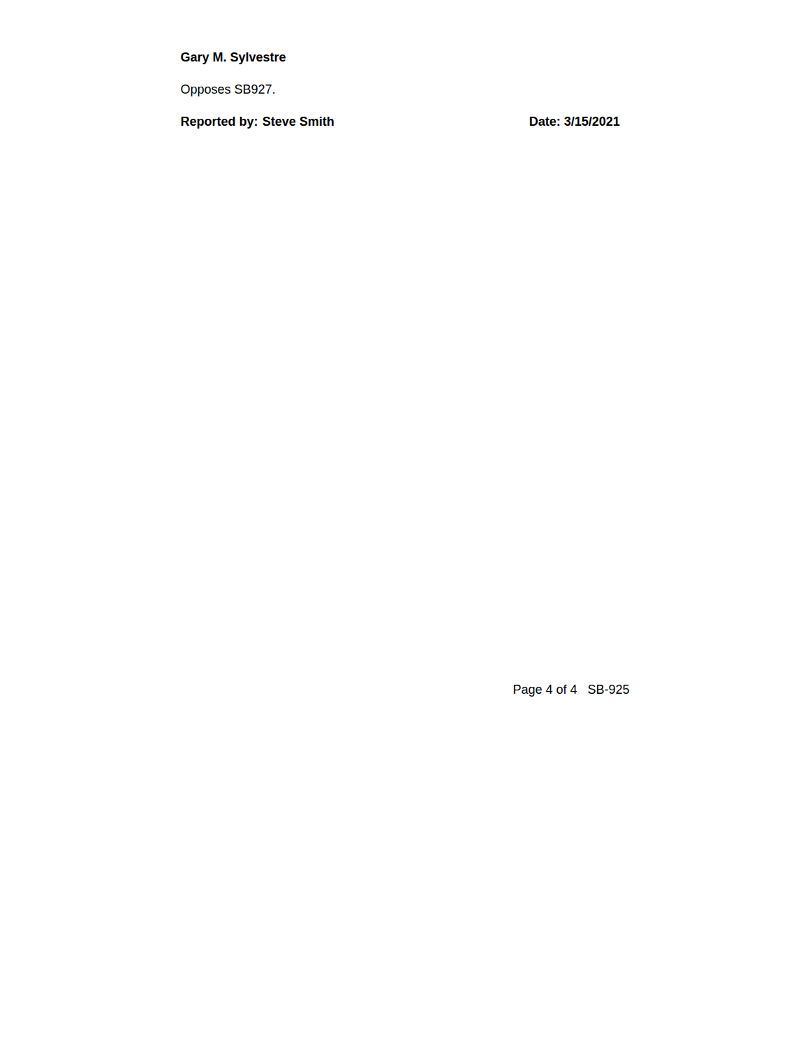Gary M. Sylvestre
Opposes SB927.
Reported by: Steve Smith Date: 3/15/2021
Page 4 of 4 SB-925